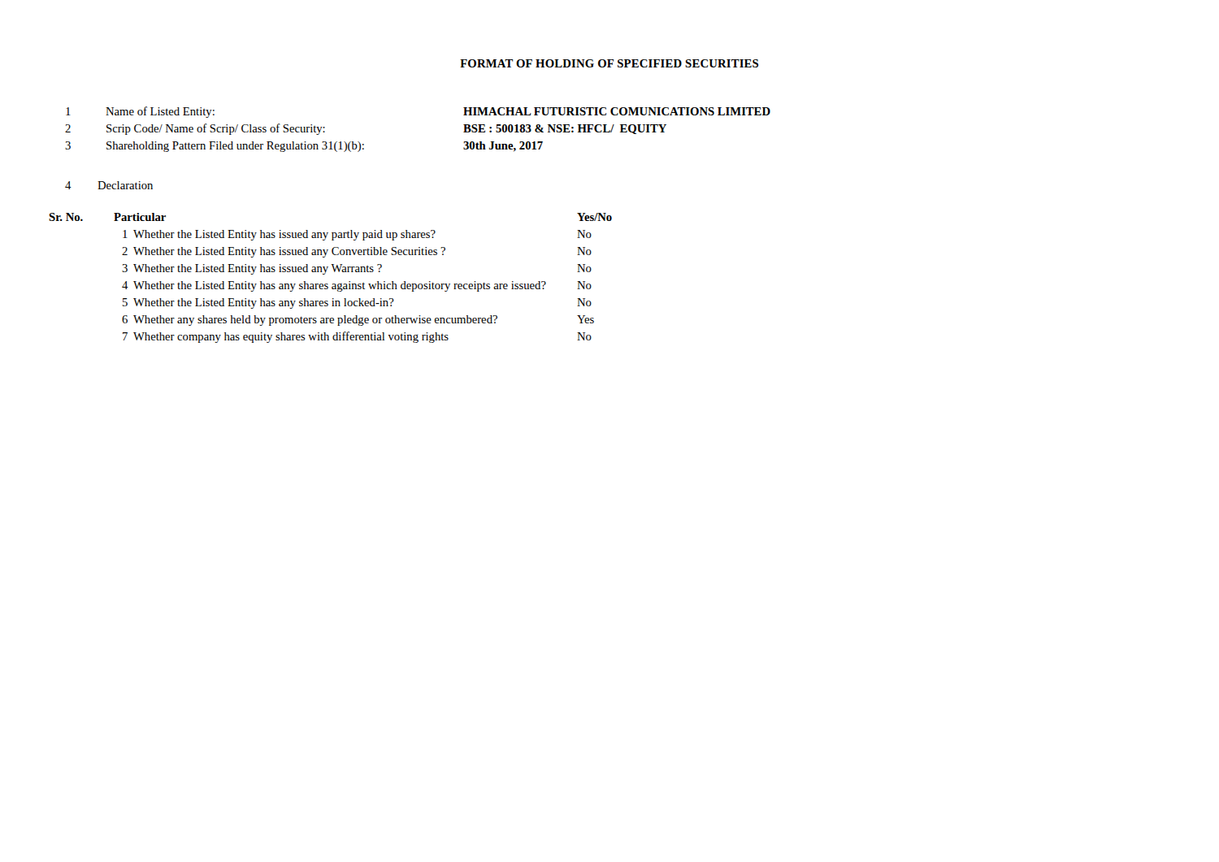FORMAT OF HOLDING OF SPECIFIED SECURITIES
| 1 | Name of Listed Entity: | HIMACHAL FUTURISTIC COMUNICATIONS LIMITED |
| 2 | Scrip Code/ Name of Scrip/ Class of Security: | BSE : 500183 & NSE: HFCL/ EQUITY |
| 3 | Shareholding Pattern Filed under Regulation 31(1)(b): | 30th June, 2017 |
4 Declaration
| Sr. No. | Particular | Yes/No |
| --- | --- | --- |
| | 1 Whether the Listed Entity has issued any partly paid up shares? | No |
| | 2 Whether the Listed Entity has issued any Convertible Securities ? | No |
| | 3 Whether the Listed Entity has issued any Warrants ? | No |
| | 4 Whether the Listed Entity has any shares against which depository receipts are issued? | No |
| | 5 Whether the Listed Entity has any shares in locked-in? | No |
| | 6 Whether any shares held by promoters are pledge or otherwise encumbered? | Yes |
| | 7 Whether company has equity shares with differential voting rights | No |